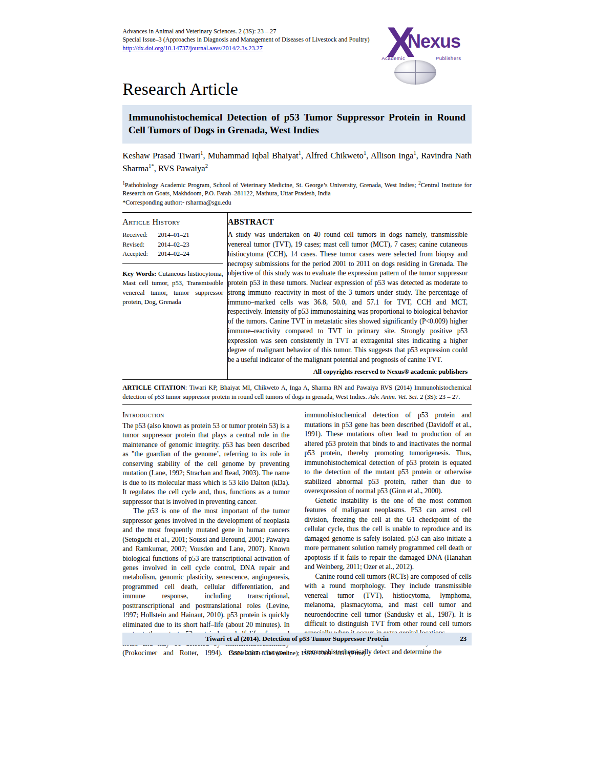Advances in Animal and Veterinary Sciences. 2 (3S): 23 – 27
Special Issue–3 (Approaches in Diagnosis and Management of Diseases of Livestock and Poultry)
http://dx.doi.org/10.14737/journal.aavs/2014/2.3s.23.27
X
Nexus
Academic
Publishers
Research Article
Immunohistochemical Detection of p53 Tumor Suppressor Protein in Round Cell Tumors of Dogs in Grenada, West Indies
Keshaw Prasad Tiwari1, Muhammad Iqbal Bhaiyat1, Alfred Chikweto1, Allison Inga1, Ravindra Nath Sharma1*, RVS Pawaiya2
1Pathobiology Academic Program, School of Veterinary Medicine, St. George’s University, Grenada, West Indies; 2Central Institute for Research on Goats, Makhdoom, P.O. Farah–281122, Mathura, Uttar Pradesh, India
*Corresponding author:- rsharma@sgu.edu
| Article History Received: 2014–01–21 Revised: 2014–02–23 Accepted: 2014–02–24 Key Words: Cutaneous histiocytoma, Mast cell tumor, p53, Transmissible venereal tumor, tumor suppressor protein, Dog, Grenada | ABSTRACT A study was undertaken on 40 round cell tumors in dogs namely, transmissible venereal tumor (TVT), 19 cases; mast cell tumor (MCT), 7 cases; canine cutaneous histiocytoma (CCH), 14 cases. These tumor cases were selected from biopsy and necropsy submissions for the period 2001 to 2011 on dogs residing in Grenada. The objective of this study was to evaluate the expression pattern of the tumor suppressor protein p53 in these tumors. Nuclear expression of p53 was detected as moderate to strong immuno–reactivity in most of the 3 tumors under study. The percentage of immuno–marked cells was 36.8, 50.0, and 57.1 for TVT, CCH and MCT, respectively. Intensity of p53 immunostaining was proportional to biological behavior of the tumors. Canine TVT in metastatic sites showed significantly (P<0.009) higher immune–reactivity compared to TVT in primary site. Strongly positive p53 expression was seen consistently in TVT at extragenital sites indicating a higher degree of malignant behavior of this tumor. This suggests that p53 expression could be a useful indicator of the malignant potential and prognosis of canine TVT. All copyrights reserved to Nexus® academic publishers |
ARTICLE CITATION: Tiwari KP, Bhaiyat MI, Chikweto A, Inga A, Sharma RN and Pawaiya RVS (2014) Immunohistochemical detection of p53 tumor suppressor protein in round cell tumors of dogs in grenada, West Indies. Adv. Anim. Vet. Sci. 2 (3S): 23 – 27.
Introduction
The p53 (also known as protein 53 or tumor protein 53) is a tumor suppressor protein that plays a central role in the maintenance of genomic integrity. p53 has been described as "the guardian of the genome’, referring to its role in conserving stability of the cell genome by preventing mutation (Lane, 1992; Strachan and Read, 2003). The name is due to its molecular mass which is 53 kilo Dalton (kDa). It regulates the cell cycle and, thus, functions as a tumor suppressor that is involved in preventing cancer.
The p53 is one of the most important of the tumor suppressor genes involved in the development of neoplasia and the most frequently mutated gene in human cancers (Setoguchi et al., 2001; Soussi and Beround, 2001; Pawaiya and Ramkumar, 2007; Vousden and Lane, 2007). Known biological functions of p53 are transcriptional activation of genes involved in cell cycle control, DNA repair and metabolism, genomic plasticity, senescence, angiogenesis, programmed cell death, cellular differentiation, and immune response, including transcriptional, posttranscriptional and posttranslational roles (Levine, 1997; Hollstein and Hainaut, 2010). p53 protein is quickly eliminated due to its short half–life (about 20 minutes). In contrast, the mutant p53 protein has a half–life of several hours and may be detected by immunohistochemistry (Prokocimer and Rotter, 1994). Correlation between immunohistochemical detection of p53 protein and mutations in p53 gene has been described (Davidoff et al., 1991). These mutations often lead to production of an altered p53 protein that binds to and inactivates the normal p53 protein, thereby promoting tumorigenesis. Thus, immunohistochemical detection of p53 protein is equated to the detection of the mutant p53 protein or otherwise stabilized abnormal p53 protein, rather than due to overexpression of normal p53 (Ginn et al., 2000).
Genetic instability is the one of the most common features of malignant neoplasms. P53 can arrest cell division, freezing the cell at the G1 checkpoint of the cellular cycle, thus the cell is unable to reproduce and its damaged genome is safely isolated. p53 can also initiate a more permanent solution namely programmed cell death or apoptosis if it fails to repair the damaged DNA (Hanahan and Weinberg, 2011; Ozer et al., 2012).
Canine round cell tumors (RCTs) are composed of cells with a round morphology. They include transmissible venereal tumor (TVT), histiocytoma, lymphoma, melanoma, plasmacytoma, and mast cell tumor and neuroendocrine cell tumor (Sandusky et al., 1987). It is difficult to distinguish TVT from other round cell tumors especially when it occurs in extra genital locations.
The aim of present study was to immunohistochemically detect and determine the
Tiwari et al (2014). Detection of p53 Tumor Suppressor Protein
23
ISSN: 2307–8316 (Online); ISSN: 2309–3331 (Print)